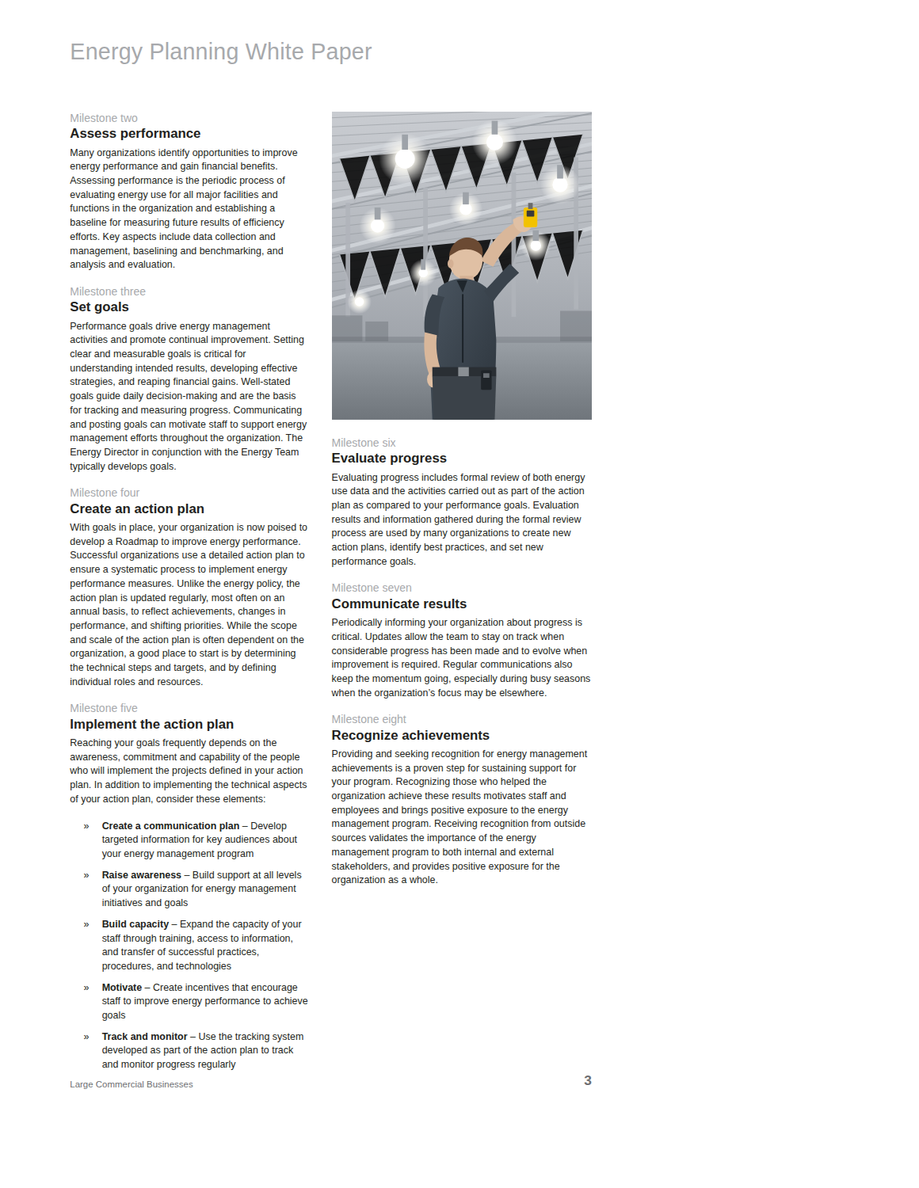Energy Planning White Paper
Milestone two
Assess performance
Many organizations identify opportunities to improve energy performance and gain financial benefits. Assessing performance is the periodic process of evaluating energy use for all major facilities and functions in the organization and establishing a baseline for measuring future results of efficiency efforts. Key aspects include data collection and management, baselining and benchmarking, and analysis and evaluation.
Milestone three
Set goals
Performance goals drive energy management activities and promote continual improvement. Setting clear and measurable goals is critical for understanding intended results, developing effective strategies, and reaping financial gains. Well-stated goals guide daily decision-making and are the basis for tracking and measuring progress. Communicating and posting goals can motivate staff to support energy management efforts throughout the organization. The Energy Director in conjunction with the Energy Team typically develops goals.
Milestone four
Create an action plan
With goals in place, your organization is now poised to develop a Roadmap to improve energy performance. Successful organizations use a detailed action plan to ensure a systematic process to implement energy performance measures. Unlike the energy policy, the action plan is updated regularly, most often on an annual basis, to reflect achievements, changes in performance, and shifting priorities. While the scope and scale of the action plan is often dependent on the organization, a good place to start is by determining the technical steps and targets, and by defining individual roles and resources.
Milestone five
Implement the action plan
Reaching your goals frequently depends on the awareness, commitment and capability of the people who will implement the projects defined in your action plan. In addition to implementing the technical aspects of your action plan, consider these elements:
Create a communication plan – Develop targeted information for key audiences about your energy management program
Raise awareness – Build support at all levels of your organization for energy management initiatives and goals
Build capacity – Expand the capacity of your staff through training, access to information, and transfer of successful practices, procedures, and technologies
Motivate – Create incentives that encourage staff to improve energy performance to achieve goals
Track and monitor – Use the tracking system developed as part of the action plan to track and monitor progress regularly
Milestone six
Evaluate progress
Evaluating progress includes formal review of both energy use data and the activities carried out as part of the action plan as compared to your performance goals. Evaluation results and information gathered during the formal review process are used by many organizations to create new action plans, identify best practices, and set new performance goals.
Milestone seven
Communicate results
Periodically informing your organization about progress is critical. Updates allow the team to stay on track when considerable progress has been made and to evolve when improvement is required. Regular communications also keep the momentum going, especially during busy seasons when the organization’s focus may be elsewhere.
Milestone eight
Recognize achievements
Providing and seeking recognition for energy management achievements is a proven step for sustaining support for your program. Recognizing those who helped the organization achieve these results motivates staff and employees and brings positive exposure to the energy management program. Receiving recognition from outside sources validates the importance of the energy management program to both internal and external stakeholders, and provides positive exposure for the organization as a whole.
Large Commercial Businesses
3